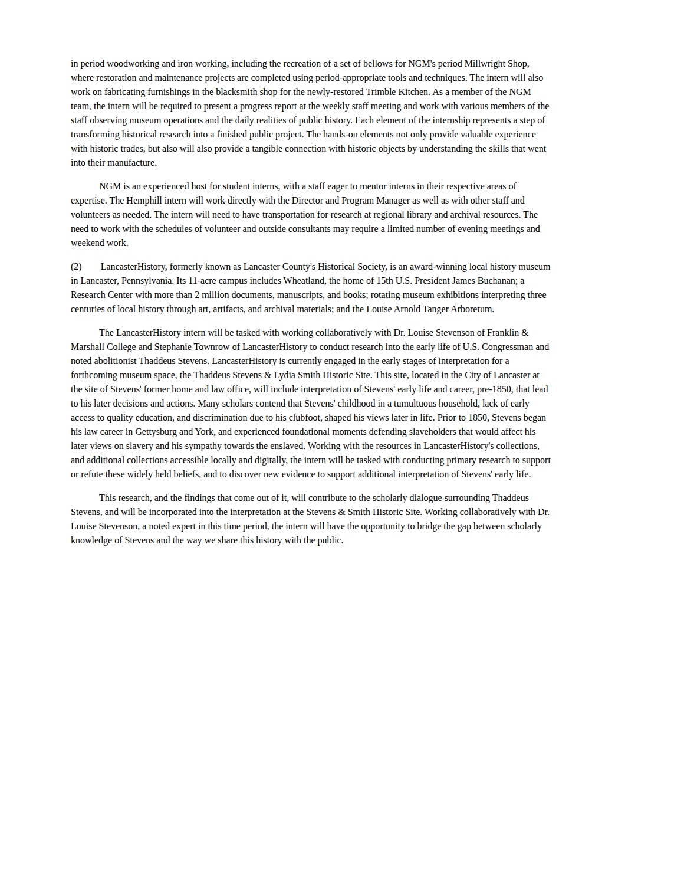in period woodworking and iron working, including the recreation of a set of bellows for NGM's period Millwright Shop, where restoration and maintenance projects are completed using period-appropriate tools and techniques. The intern will also work on fabricating furnishings in the blacksmith shop for the newly-restored Trimble Kitchen. As a member of the NGM team, the intern will be required to present a progress report at the weekly staff meeting and work with various members of the staff observing museum operations and the daily realities of public history. Each element of the internship represents a step of transforming historical research into a finished public project. The hands-on elements not only provide valuable experience with historic trades, but also will also provide a tangible connection with historic objects by understanding the skills that went into their manufacture.
NGM is an experienced host for student interns, with a staff eager to mentor interns in their respective areas of expertise. The Hemphill intern will work directly with the Director and Program Manager as well as with other staff and volunteers as needed. The intern will need to have transportation for research at regional library and archival resources. The need to work with the schedules of volunteer and outside consultants may require a limited number of evening meetings and weekend work.
(2) LancasterHistory, formerly known as Lancaster County's Historical Society, is an award-winning local history museum in Lancaster, Pennsylvania. Its 11-acre campus includes Wheatland, the home of 15th U.S. President James Buchanan; a Research Center with more than 2 million documents, manuscripts, and books; rotating museum exhibitions interpreting three centuries of local history through art, artifacts, and archival materials; and the Louise Arnold Tanger Arboretum.
The LancasterHistory intern will be tasked with working collaboratively with Dr. Louise Stevenson of Franklin & Marshall College and Stephanie Townrow of LancasterHistory to conduct research into the early life of U.S. Congressman and noted abolitionist Thaddeus Stevens. LancasterHistory is currently engaged in the early stages of interpretation for a forthcoming museum space, the Thaddeus Stevens & Lydia Smith Historic Site. This site, located in the City of Lancaster at the site of Stevens' former home and law office, will include interpretation of Stevens' early life and career, pre-1850, that lead to his later decisions and actions. Many scholars contend that Stevens' childhood in a tumultuous household, lack of early access to quality education, and discrimination due to his clubfoot, shaped his views later in life. Prior to 1850, Stevens began his law career in Gettysburg and York, and experienced foundational moments defending slaveholders that would affect his later views on slavery and his sympathy towards the enslaved. Working with the resources in LancasterHistory's collections, and additional collections accessible locally and digitally, the intern will be tasked with conducting primary research to support or refute these widely held beliefs, and to discover new evidence to support additional interpretation of Stevens' early life.
This research, and the findings that come out of it, will contribute to the scholarly dialogue surrounding Thaddeus Stevens, and will be incorporated into the interpretation at the Stevens & Smith Historic Site. Working collaboratively with Dr. Louise Stevenson, a noted expert in this time period, the intern will have the opportunity to bridge the gap between scholarly knowledge of Stevens and the way we share this history with the public.